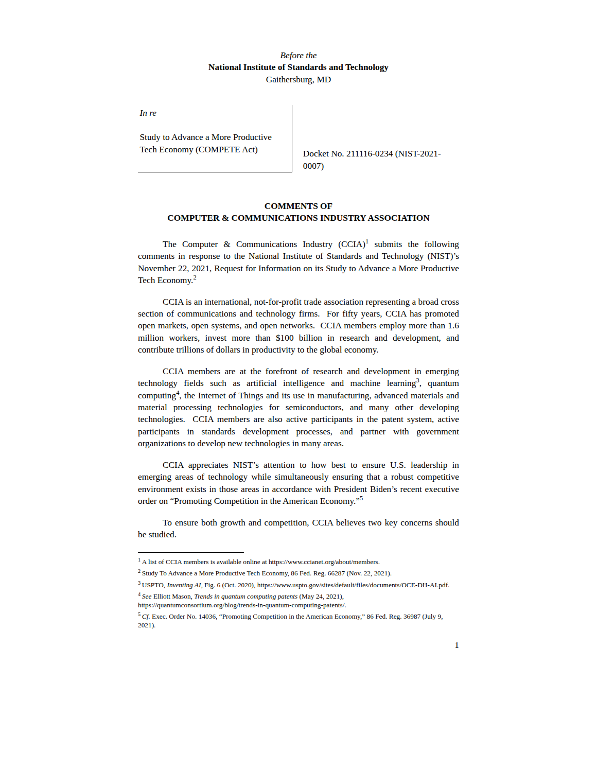Before the
National Institute of Standards and Technology
Gaithersburg, MD
| In re Study to Advance a More Productive Tech Economy (COMPETE Act) | Docket No. 211116-0234 (NIST-2021-0007) |
COMMENTS OF
COMPUTER & COMMUNICATIONS INDUSTRY ASSOCIATION
The Computer & Communications Industry (CCIA)1 submits the following comments in response to the National Institute of Standards and Technology (NIST)’s November 22, 2021, Request for Information on its Study to Advance a More Productive Tech Economy.2
CCIA is an international, not-for-profit trade association representing a broad cross section of communications and technology firms. For fifty years, CCIA has promoted open markets, open systems, and open networks. CCIA members employ more than 1.6 million workers, invest more than $100 billion in research and development, and contribute trillions of dollars in productivity to the global economy.
CCIA members are at the forefront of research and development in emerging technology fields such as artificial intelligence and machine learning3, quantum computing4, the Internet of Things and its use in manufacturing, advanced materials and material processing technologies for semiconductors, and many other developing technologies. CCIA members are also active participants in the patent system, active participants in standards development processes, and partner with government organizations to develop new technologies in many areas.
CCIA appreciates NIST’s attention to how best to ensure U.S. leadership in emerging areas of technology while simultaneously ensuring that a robust competitive environment exists in those areas in accordance with President Biden’s recent executive order on “Promoting Competition in the American Economy.”5
To ensure both growth and competition, CCIA believes two key concerns should be studied.
1 A list of CCIA members is available online at https://www.ccianet.org/about/members.
2 Study To Advance a More Productive Tech Economy, 86 Fed. Reg. 66287 (Nov. 22, 2021).
3 USPTO, Inventing AI, Fig. 6 (Oct. 2020), https://www.uspto.gov/sites/default/files/documents/OCE-DH-AI.pdf.
4 See Elliott Mason, Trends in quantum computing patents (May 24, 2021),
https://quantumconsortium.org/blog/trends-in-quantum-computing-patents/.
5 Cf. Exec. Order No. 14036, “Promoting Competition in the American Economy,” 86 Fed. Reg. 36987 (July 9, 2021).
1